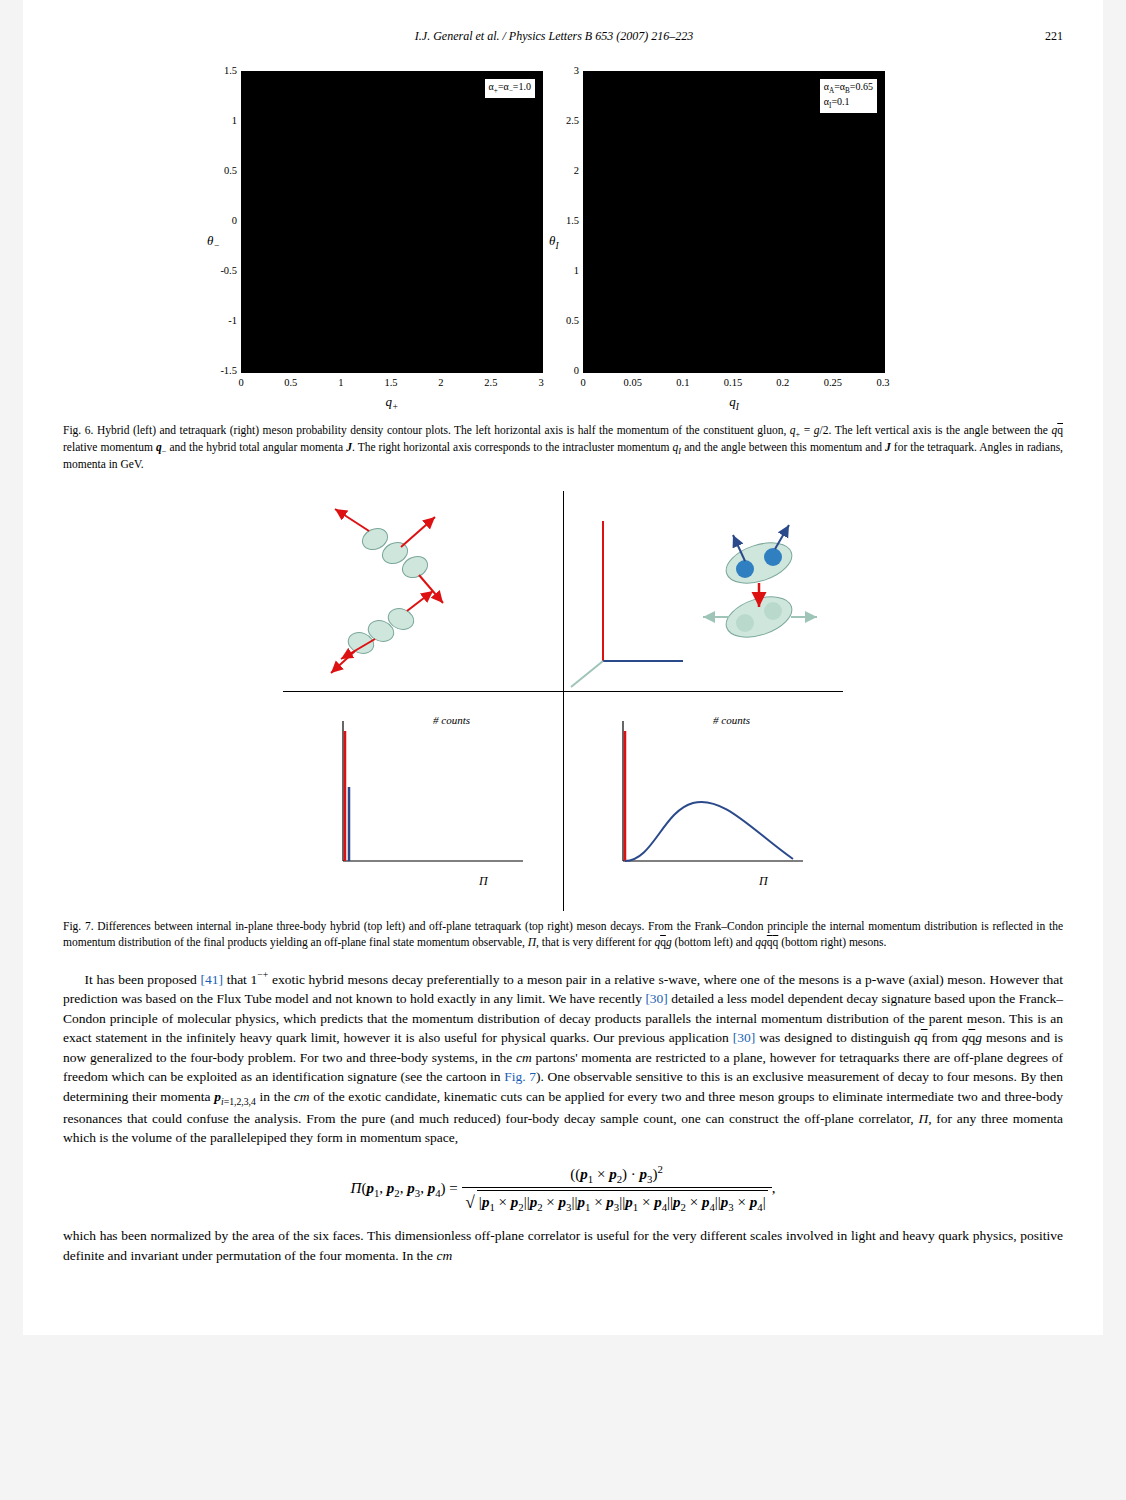I.J. General et al. / Physics Letters B 653 (2007) 216–223 221
α+=α−=1.0
1.5 1 0.5 0 -0.5 -1 -1.5
θ−
0 0.5 1 1.5 2 2.5 3
q+
αA=αB=0.65
αI=0.1
3 2.5 2 1.5 1 0.5 0
θI
0 0.05 0.1 0.15 0.2 0.25 0.3
qI
Fig. 6. Hybrid (left) and tetraquark (right) meson probability density contour plots. The left horizontal axis is half the momentum of the constituent gluon, q+ = g/2. The left vertical axis is the angle between the qq relative momentum q− and the hybrid total angular momenta J. The right horizontal axis corresponds to the intracluster momentum qI and the angle between this momentum and J for the tetraquark. Angles in radians, momenta in GeV.
# counts
Π
# counts
Π
Fig. 7. Differences between internal in-plane three-body hybrid (top left) and off-plane tetraquark (top right) meson decays. From the Frank–Condon principle the internal momentum distribution is reflected in the momentum distribution of the final products yielding an off-plane final state momentum observable, Π, that is very different for qqg (bottom left) and qq qq (bottom right) mesons.
It has been proposed [41] that 1−+ exotic hybrid mesons decay preferentially to a meson pair in a relative s-wave, where one of the mesons is a p-wave (axial) meson. However that prediction was based on the Flux Tube model and not known to hold exactly in any limit. We have recently [30] detailed a less model dependent decay signature based upon the Franck–Condon principle of molecular physics, which predicts that the momentum distribution of decay products parallels the internal momentum distribution of the parent meson. This is an exact statement in the infinitely heavy quark limit, however it is also useful for physical quarks. Our previous application [30] was designed to distinguish qq from qqg mesons and is now generalized to the four-body problem. For two and three-body systems, in the cm partons' momenta are restricted to a plane, however for tetraquarks there are off-plane degrees of freedom which can be exploited as an identification signature (see the cartoon in Fig. 7). One observable sensitive to this is an exclusive measurement of decay to four mesons. By then determining their momenta pi=1,2,3,4 in the cm of the exotic candidate, kinematic cuts can be applied for every two and three meson groups to eliminate intermediate two and three-body resonances that could confuse the analysis. From the pure (and much reduced) four-body decay sample count, one can construct the off-plane correlator, Π, for any three momenta which is the volume of the parallelepiped they form in momentum space,
Π(p1, p2, p3, p4) = ((p1 × p2) · p3)2 √|p1 × p2||p2 × p3||p1 × p3||p1 × p4||p2 × p4||p3 × p4| ,
which has been normalized by the area of the six faces. This dimensionless off-plane correlator is useful for the very different scales involved in light and heavy quark physics, positive definite and invariant under permutation of the four momenta. In the cm